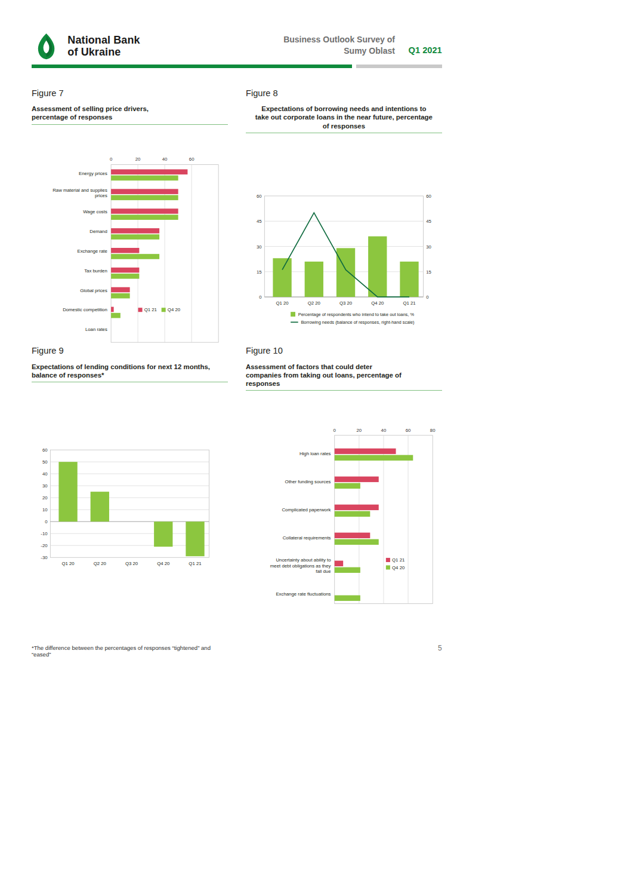National Bank
of Ukraine
Business Outlook Survey of
Sumy Oblast
Q1 2021
Figure 7
Assessment of selling price drivers,
percentage of responses
0 20 40 60 Energy prices Raw material and supplies prices Wage costs Demand Exchange rate Tax burden Global prices Domestic competition Loan rates Q1 21 Q4 20
Figure 8
Expectations of borrowing needs and intentions to
take out corporate loans in the near future, percentage
of responses
60 45 30 15 0 60 45 30 15 0 Q1 20 Q2 20 Q3 20 Q4 20 Q1 21 Percentage of respondents who intend to take out loans, % Borrowing needs (balance of responses, right-hand scale)
Figure 9
Expectations of lending conditions for next 12 months,
balance of responses*
60 50 40 30 20 10 0 -10 -20 -30 Q1 20 Q2 20 Q3 20 Q4 20 Q1 21
*The difference between the percentages of responses “tightened” and “eased”
Figure 10
Assessment of factors that could deter
companies from taking out loans, percentage of
responses
0 20 40 60 80 High loan rates Other funding sources Complicated paperwork Collateral requirements Uncertainty about ability to meet debt obligations as they fall due Exchange rate fluctuations Q1 21 Q4 20
5